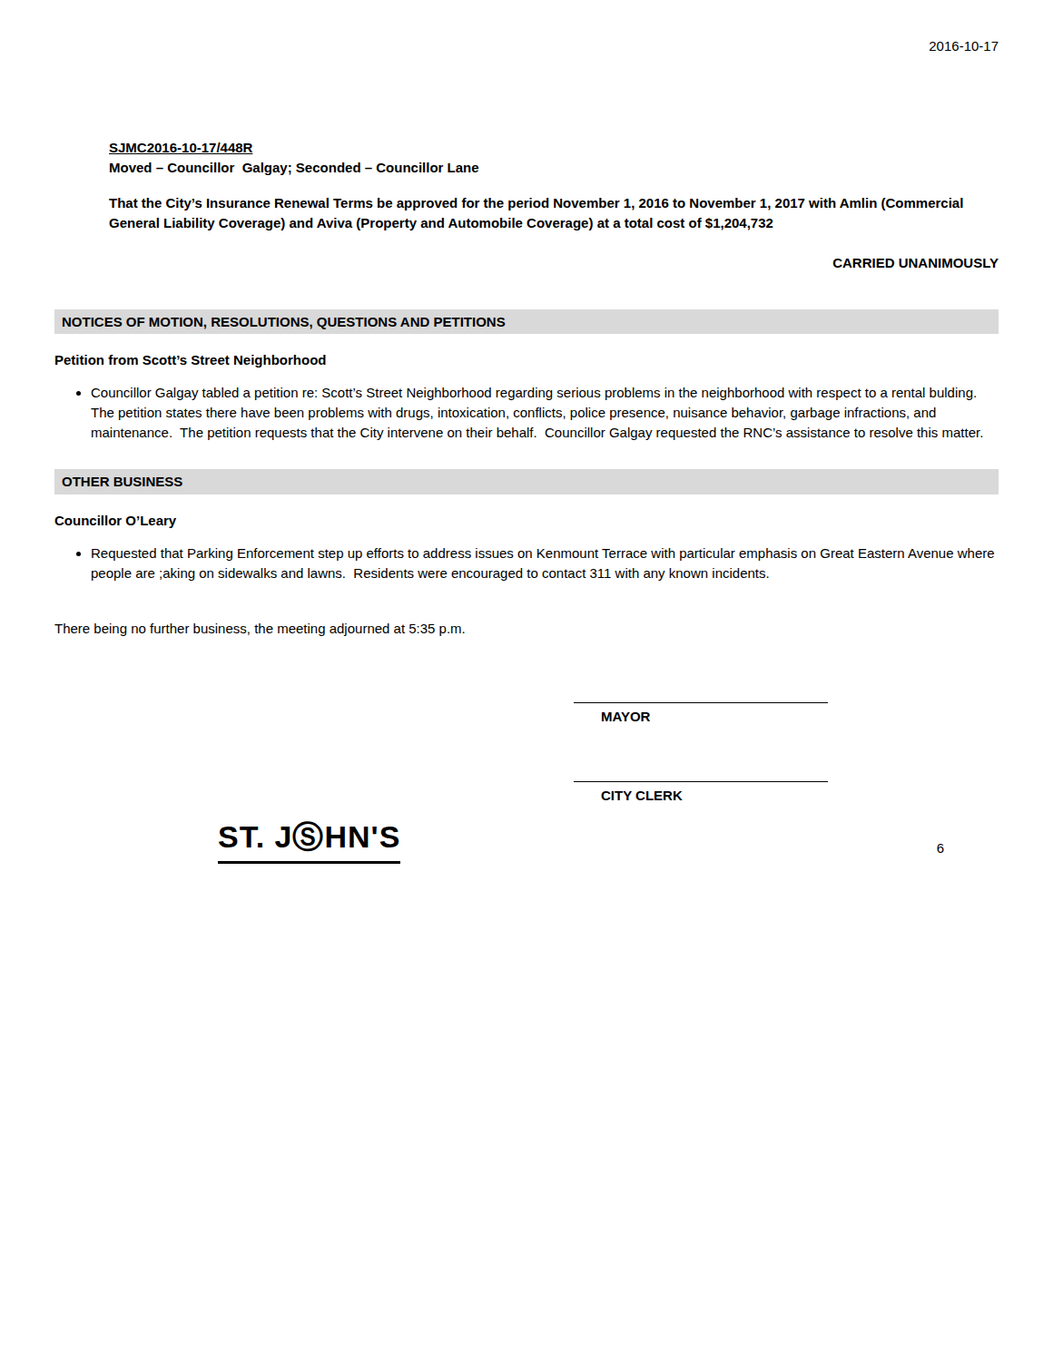2016-10-17
SJMC2016-10-17/448R
Moved – Councillor Galgay; Seconded – Councillor Lane
That the City’s Insurance Renewal Terms be approved for the period November 1, 2016 to November 1, 2017 with Amlin (Commercial General Liability Coverage) and Aviva (Property and Automobile Coverage) at a total cost of $1,204,732
CARRIED UNANIMOUSLY
NOTICES OF MOTION, RESOLUTIONS, QUESTIONS AND PETITIONS
Petition from Scott’s Street Neighborhood
Councillor Galgay tabled a petition re: Scott’s Street Neighborhood regarding serious problems in the neighborhood with respect to a rental bulding. The petition states there have been problems with drugs, intoxication, conflicts, police presence, nuisance behavior, garbage infractions, and maintenance. The petition requests that the City intervene on their behalf. Councillor Galgay requested the RNC’s assistance to resolve this matter.
OTHER BUSINESS
Councillor O’Leary
Requested that Parking Enforcement step up efforts to address issues on Kenmount Terrace with particular emphasis on Great Eastern Avenue where people are ;aking on sidewalks and lawns. Residents were encouraged to contact 311 with any known incidents.
There being no further business, the meeting adjourned at 5:35 p.m.
MAYOR
CITY CLERK
ST. JⓈHN'S 6